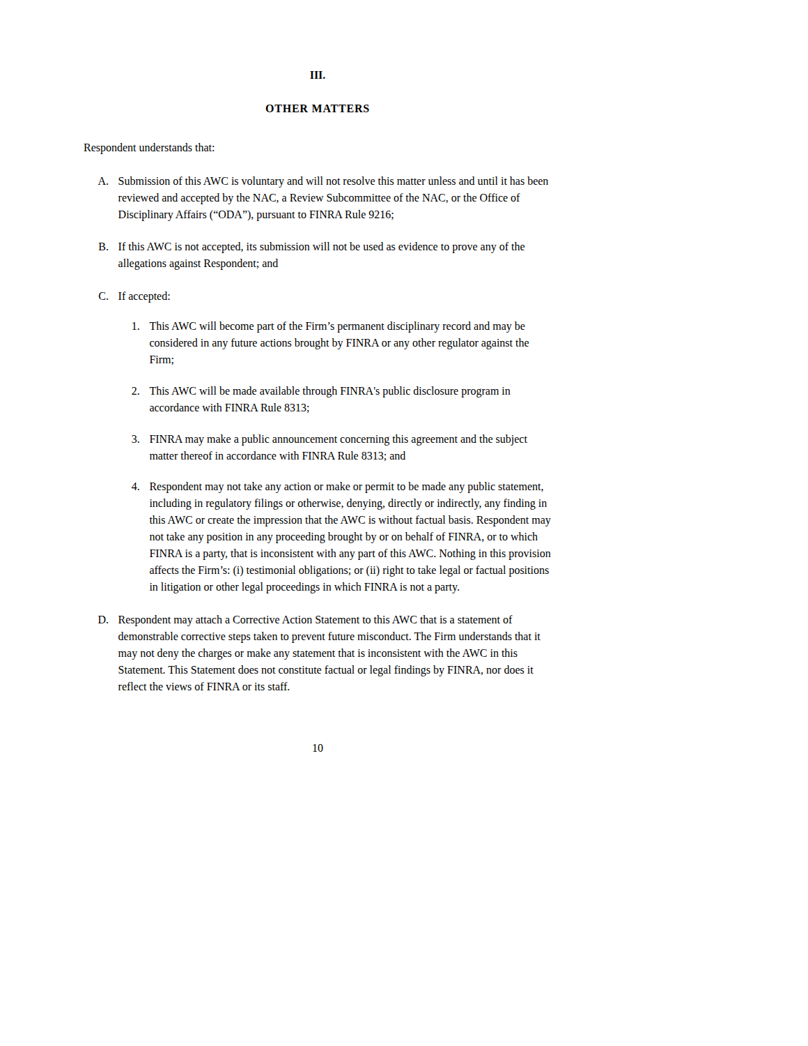III.
OTHER MATTERS
Respondent understands that:
Submission of this AWC is voluntary and will not resolve this matter unless and until it has been reviewed and accepted by the NAC, a Review Subcommittee of the NAC, or the Office of Disciplinary Affairs (“ODA”), pursuant to FINRA Rule 9216;
If this AWC is not accepted, its submission will not be used as evidence to prove any of the allegations against Respondent; and
If accepted:
This AWC will become part of the Firm’s permanent disciplinary record and may be considered in any future actions brought by FINRA or any other regulator against the Firm;
This AWC will be made available through FINRA's public disclosure program in accordance with FINRA Rule 8313;
FINRA may make a public announcement concerning this agreement and the subject matter thereof in accordance with FINRA Rule 8313; and
Respondent may not take any action or make or permit to be made any public statement, including in regulatory filings or otherwise, denying, directly or indirectly, any finding in this AWC or create the impression that the AWC is without factual basis. Respondent may not take any position in any proceeding brought by or on behalf of FINRA, or to which FINRA is a party, that is inconsistent with any part of this AWC. Nothing in this provision affects the Firm’s: (i) testimonial obligations; or (ii) right to take legal or factual positions in litigation or other legal proceedings in which FINRA is not a party.
Respondent may attach a Corrective Action Statement to this AWC that is a statement of demonstrable corrective steps taken to prevent future misconduct. The Firm understands that it may not deny the charges or make any statement that is inconsistent with the AWC in this Statement. This Statement does not constitute factual or legal findings by FINRA, nor does it reflect the views of FINRA or its staff.
10